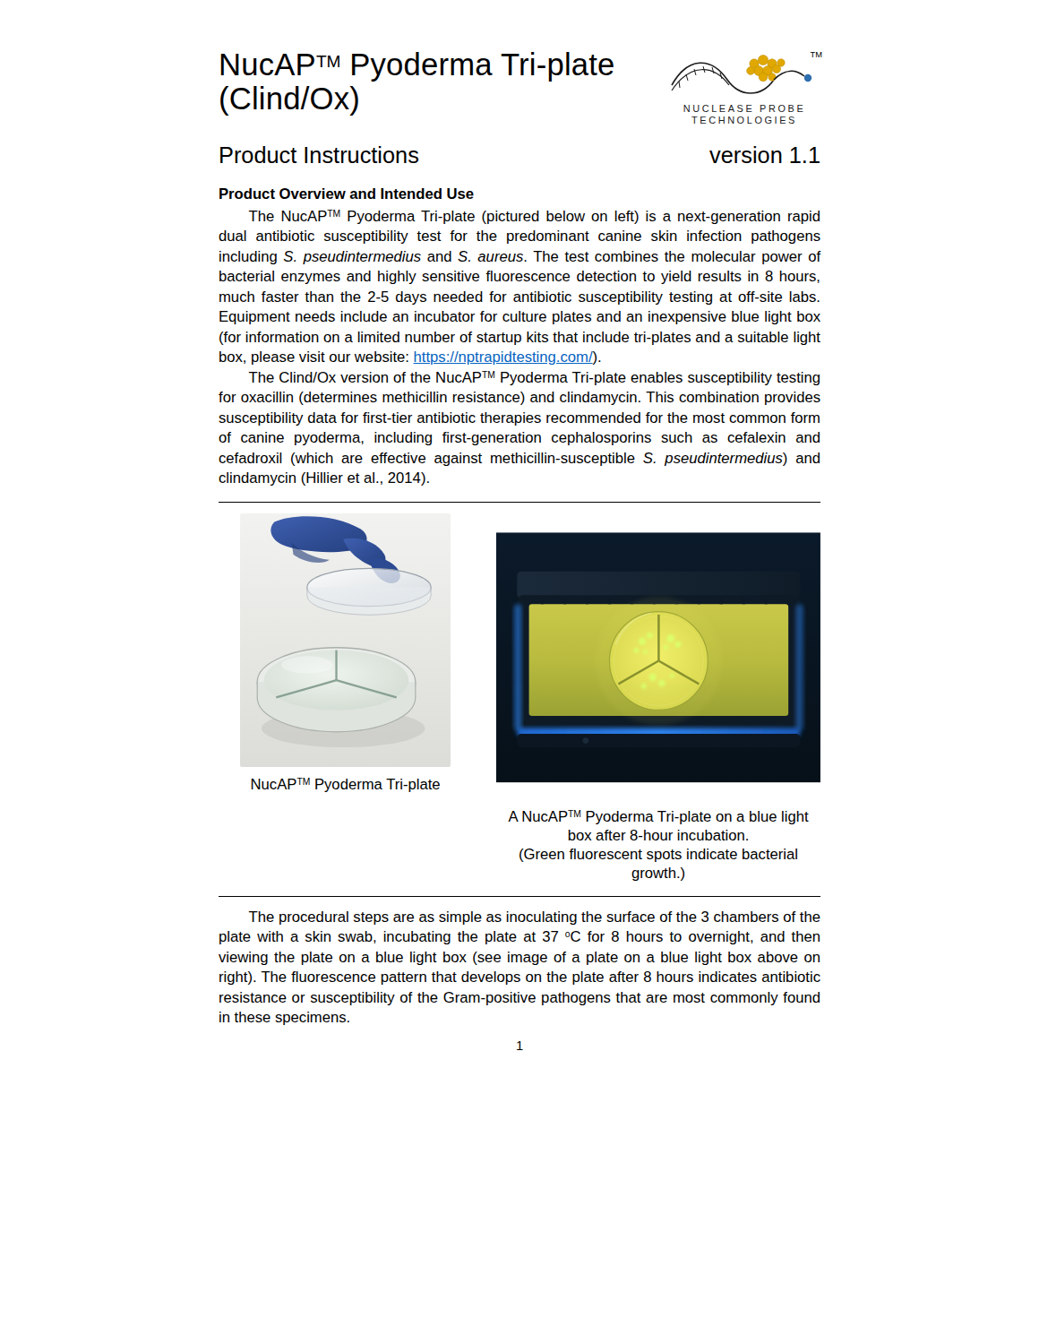NucAPTM Pyoderma Tri-plate (Clind/Ox)
TM
NUCLEASE PROBE
TECHNOLOGIES
Product Instructions
version 1.1
Product Overview and Intended Use
The NucAPTM Pyoderma Tri-plate (pictured below on left) is a next-generation rapid dual antibiotic susceptibility test for the predominant canine skin infection pathogens including S. pseudintermedius and S. aureus. The test combines the molecular power of bacterial enzymes and highly sensitive fluorescence detection to yield results in 8 hours, much faster than the 2-5 days needed for antibiotic susceptibility testing at off-site labs. Equipment needs include an incubator for culture plates and an inexpensive blue light box (for information on a limited number of startup kits that include tri-plates and a suitable light box, please visit our website: https://nptrapidtesting.com/).
The Clind/Ox version of the NucAPTM Pyoderma Tri-plate enables susceptibility testing for oxacillin (determines methicillin resistance) and clindamycin. This combination provides susceptibility data for first-tier antibiotic therapies recommended for the most common form of canine pyoderma, including first-generation cephalosporins such as cefalexin and cefadroxil (which are effective against methicillin-susceptible S. pseudintermedius) and clindamycin (Hillier et al., 2014).
NucAPTM Pyoderma Tri-plate
A NucAPTM Pyoderma Tri-plate on a blue light box after 8-hour incubation.
(Green fluorescent spots indicate bacterial growth.)
The procedural steps are as simple as inoculating the surface of the 3 chambers of the plate with a skin swab, incubating the plate at 37 oC for 8 hours to overnight, and then viewing the plate on a blue light box (see image of a plate on a blue light box above on right). The fluorescence pattern that develops on the plate after 8 hours indicates antibiotic resistance or susceptibility of the Gram-positive pathogens that are most commonly found in these specimens.
1